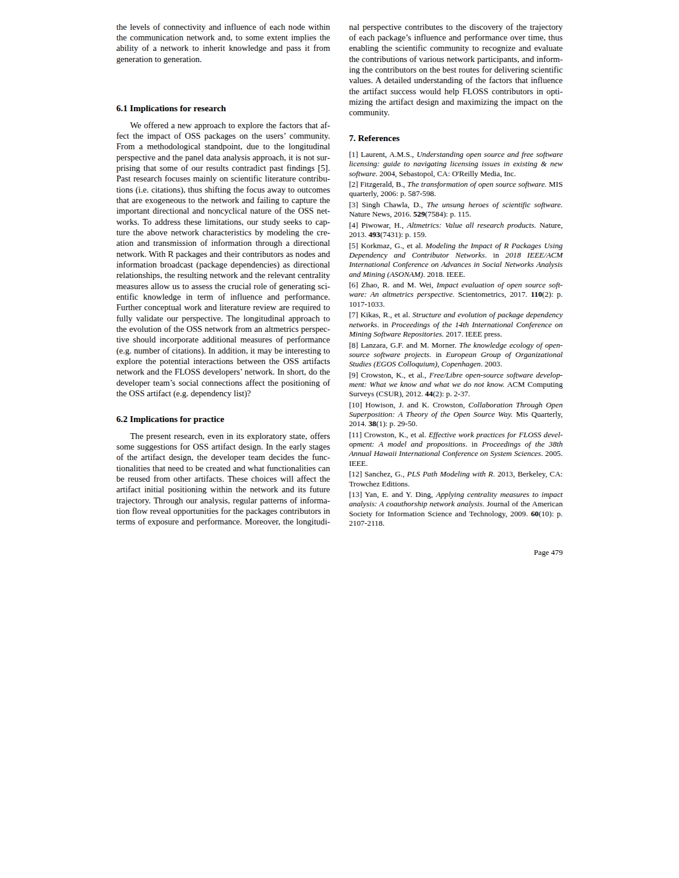the levels of connectivity and influence of each node within the communication network and, to some extent implies the ability of a network to inherit knowledge and pass it from generation to generation.
6.1 Implications for research
We offered a new approach to explore the factors that affect the impact of OSS packages on the users’ community. From a methodological standpoint, due to the longitudinal perspective and the panel data analysis approach, it is not surprising that some of our results contradict past findings [5]. Past research focuses mainly on scientific literature contributions (i.e. citations), thus shifting the focus away to outcomes that are exogeneous to the network and failing to capture the important directional and noncyclical nature of the OSS networks. To address these limitations, our study seeks to capture the above network characteristics by modeling the creation and transmission of information through a directional network. With R packages and their contributors as nodes and information broadcast (package dependencies) as directional relationships, the resulting network and the relevant centrality measures allow us to assess the crucial role of generating scientific knowledge in term of influence and performance. Further conceptual work and literature review are required to fully validate our perspective. The longitudinal approach to the evolution of the OSS network from an altmetrics perspective should incorporate additional measures of performance (e.g. number of citations). In addition, it may be interesting to explore the potential interactions between the OSS artifacts network and the FLOSS developers’ network. In short, do the developer team’s social connections affect the positioning of the OSS artifact (e.g. dependency list)?
6.2 Implications for practice
The present research, even in its exploratory state, offers some suggestions for OSS artifact design. In the early stages of the artifact design, the developer team decides the functionalities that need to be created and what functionalities can be reused from other artifacts. These choices will affect the artifact initial positioning within the network and its future trajectory. Through our analysis, regular patterns of information flow reveal opportunities for the packages contributors in terms of exposure and performance. Moreover, the longitudinal perspective contributes to the discovery of the trajectory of each package’s influence and performance over time, thus enabling the scientific community to recognize and evaluate the contributions of various network participants, and informing the contributors on the best routes for delivering scientific values. A detailed understanding of the factors that influence the artifact success would help FLOSS contributors in optimizing the artifact design and maximizing the impact on the community.
7. References
[1] Laurent, A.M.S., Understanding open source and free software licensing: guide to navigating licensing issues in existing & new software. 2004, Sebastopol, CA: O'Reilly Media, Inc.
[2] Fitzgerald, B., The transformation of open source software. MIS quarterly, 2006: p. 587-598.
[3] Singh Chawla, D., The unsung heroes of scientific software. Nature News, 2016. 529(7584): p. 115.
[4] Piwowar, H., Altmetrics: Value all research products. Nature, 2013. 493(7431): p. 159.
[5] Korkmaz, G., et al. Modeling the Impact of R Packages Using Dependency and Contributor Networks. in 2018 IEEE/ACM International Conference on Advances in Social Networks Analysis and Mining (ASONAM). 2018. IEEE.
[6] Zhao, R. and M. Wei, Impact evaluation of open source software: An altmetrics perspective. Scientometrics, 2017. 110(2): p. 1017-1033.
[7] Kikas, R., et al. Structure and evolution of package dependency networks. in Proceedings of the 14th International Conference on Mining Software Repositories. 2017. IEEE press.
[8] Lanzara, G.F. and M. Morner. The knowledge ecology of open-source software projects. in European Group of Organizational Studies (EGOS Colloquium), Copenhagen. 2003.
[9] Crowston, K., et al., Free/Libre open-source software development: What we know and what we do not know. ACM Computing Surveys (CSUR), 2012. 44(2): p. 2-37.
[10] Howison, J. and K. Crowston, Collaboration Through Open Superposition: A Theory of the Open Source Way. Mis Quarterly, 2014. 38(1): p. 29-50.
[11] Crowston, K., et al. Effective work practices for FLOSS development: A model and propositions. in Proceedings of the 38th Annual Hawaii International Conference on System Sciences. 2005. IEEE.
[12] Sanchez, G., PLS Path Modeling with R. 2013, Berkeley, CA: Trowchez Editions.
[13] Yan, E. and Y. Ding, Applying centrality measures to impact analysis: A coauthorship network analysis. Journal of the American Society for Information Science and Technology, 2009. 60(10): p. 2107-2118.
Page 479